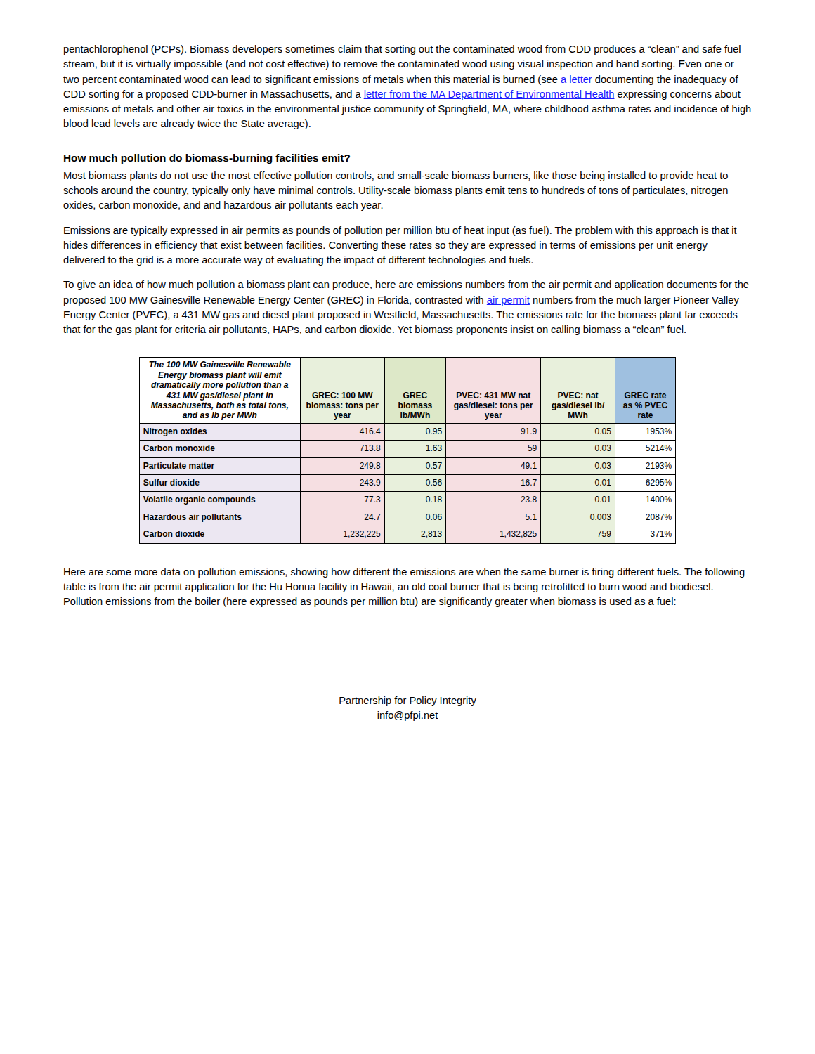pentachlorophenol (PCPs). Biomass developers sometimes claim that sorting out the contaminated wood from CDD produces a “clean” and safe fuel stream, but it is virtually impossible (and not cost effective) to remove the contaminated wood using visual inspection and hand sorting. Even one or two percent contaminated wood can lead to significant emissions of metals when this material is burned (see a letter documenting the inadequacy of CDD sorting for a proposed CDD-burner in Massachusetts, and a letter from the MA Department of Environmental Health expressing concerns about emissions of metals and other air toxics in the environmental justice community of Springfield, MA, where childhood asthma rates and incidence of high blood lead levels are already twice the State average).
How much pollution do biomass-burning facilities emit?
Most biomass plants do not use the most effective pollution controls, and small-scale biomass burners, like those being installed to provide heat to schools around the country, typically only have minimal controls. Utility-scale biomass plants emit tens to hundreds of tons of particulates, nitrogen oxides, carbon monoxide, and and hazardous air pollutants each year.
Emissions are typically expressed in air permits as pounds of pollution per million btu of heat input (as fuel). The problem with this approach is that it hides differences in efficiency that exist between facilities. Converting these rates so they are expressed in terms of emissions per unit energy delivered to the grid is a more accurate way of evaluating the impact of different technologies and fuels.
To give an idea of how much pollution a biomass plant can produce, here are emissions numbers from the air permit and application documents for the proposed 100 MW Gainesville Renewable Energy Center (GREC) in Florida, contrasted with air permit numbers from the much larger Pioneer Valley Energy Center (PVEC), a 431 MW gas and diesel plant proposed in Westfield, Massachusetts. The emissions rate for the biomass plant far exceeds that for the gas plant for criteria air pollutants, HAPs, and carbon dioxide. Yet biomass proponents insist on calling biomass a “clean” fuel.
| The 100 MW Gainesville Renewable Energy biomass plant will emit dramatically more pollution than a 431 MW gas/diesel plant in Massachusetts, both as total tons, and as lb per MWh | GREC: 100 MW biomass: tons per year | GREC biomass lb/MWh | PVEC: 431 MW nat gas/diesel: tons per year | PVEC: nat gas/diesel lb/ MWh | GREC rate as % PVEC rate |
| --- | --- | --- | --- | --- | --- |
| Nitrogen oxides | 416.4 | 0.95 | 91.9 | 0.05 | 1953% |
| Carbon monoxide | 713.8 | 1.63 | 59 | 0.03 | 5214% |
| Particulate matter | 249.8 | 0.57 | 49.1 | 0.03 | 2193% |
| Sulfur dioxide | 243.9 | 0.56 | 16.7 | 0.01 | 6295% |
| Volatile organic compounds | 77.3 | 0.18 | 23.8 | 0.01 | 1400% |
| Hazardous air pollutants | 24.7 | 0.06 | 5.1 | 0.003 | 2087% |
| Carbon dioxide | 1,232,225 | 2,813 | 1,432,825 | 759 | 371% |
Here are some more data on pollution emissions, showing how different the emissions are when the same burner is firing different fuels. The following table is from the air permit application for the Hu Honua facility in Hawaii, an old coal burner that is being retrofitted to burn wood and biodiesel. Pollution emissions from the boiler (here expressed as pounds per million btu) are significantly greater when biomass is used as a fuel:
Partnership for Policy Integrity
info@pfpi.net